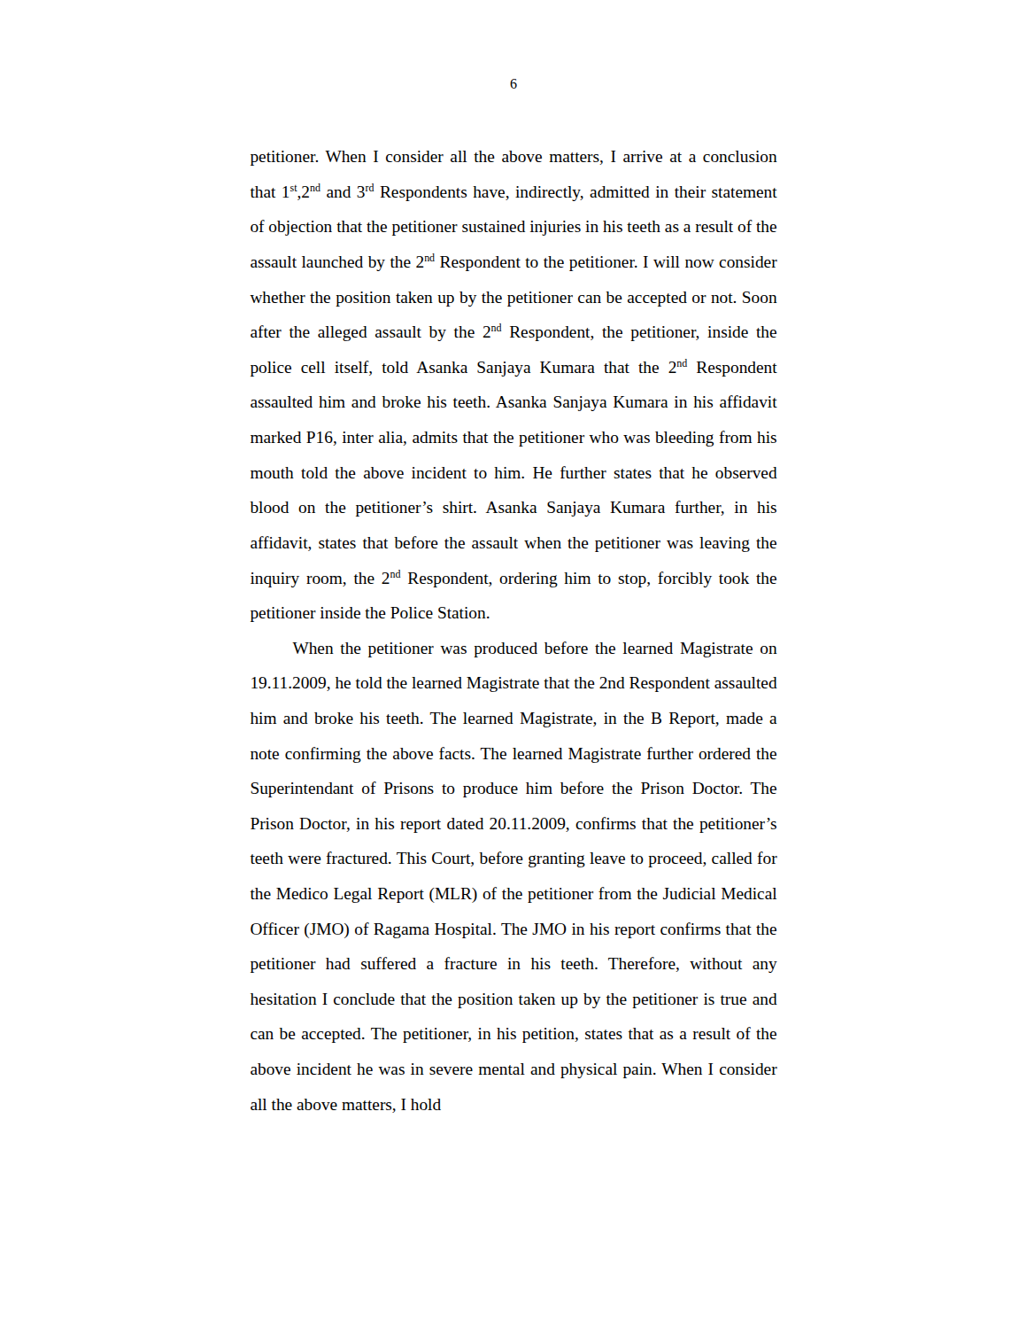6
petitioner. When I consider all the above matters, I arrive at a conclusion that 1st,2nd and 3rd Respondents have, indirectly, admitted in their statement of objection that the petitioner sustained injuries in his teeth as a result of the assault launched by the 2nd Respondent to the petitioner. I will now consider whether the position taken up by the petitioner can be accepted or not. Soon after the alleged assault by the 2nd Respondent, the petitioner, inside the police cell itself, told Asanka Sanjaya Kumara that the 2nd Respondent assaulted him and broke his teeth. Asanka Sanjaya Kumara in his affidavit marked P16, inter alia, admits that the petitioner who was bleeding from his mouth told the above incident to him. He further states that he observed blood on the petitioner’s shirt. Asanka Sanjaya Kumara further, in his affidavit, states that before the assault when the petitioner was leaving the inquiry room, the 2nd Respondent, ordering him to stop, forcibly took the petitioner inside the Police Station.
When the petitioner was produced before the learned Magistrate on 19.11.2009, he told the learned Magistrate that the 2nd Respondent assaulted him and broke his teeth. The learned Magistrate, in the B Report, made a note confirming the above facts. The learned Magistrate further ordered the Superintendant of Prisons to produce him before the Prison Doctor. The Prison Doctor, in his report dated 20.11.2009, confirms that the petitioner’s teeth were fractured. This Court, before granting leave to proceed, called for the Medico Legal Report (MLR) of the petitioner from the Judicial Medical Officer (JMO) of Ragama Hospital. The JMO in his report confirms that the petitioner had suffered a fracture in his teeth. Therefore, without any hesitation I conclude that the position taken up by the petitioner is true and can be accepted. The petitioner, in his petition, states that as a result of the above incident he was in severe mental and physical pain. When I consider all the above matters, I hold